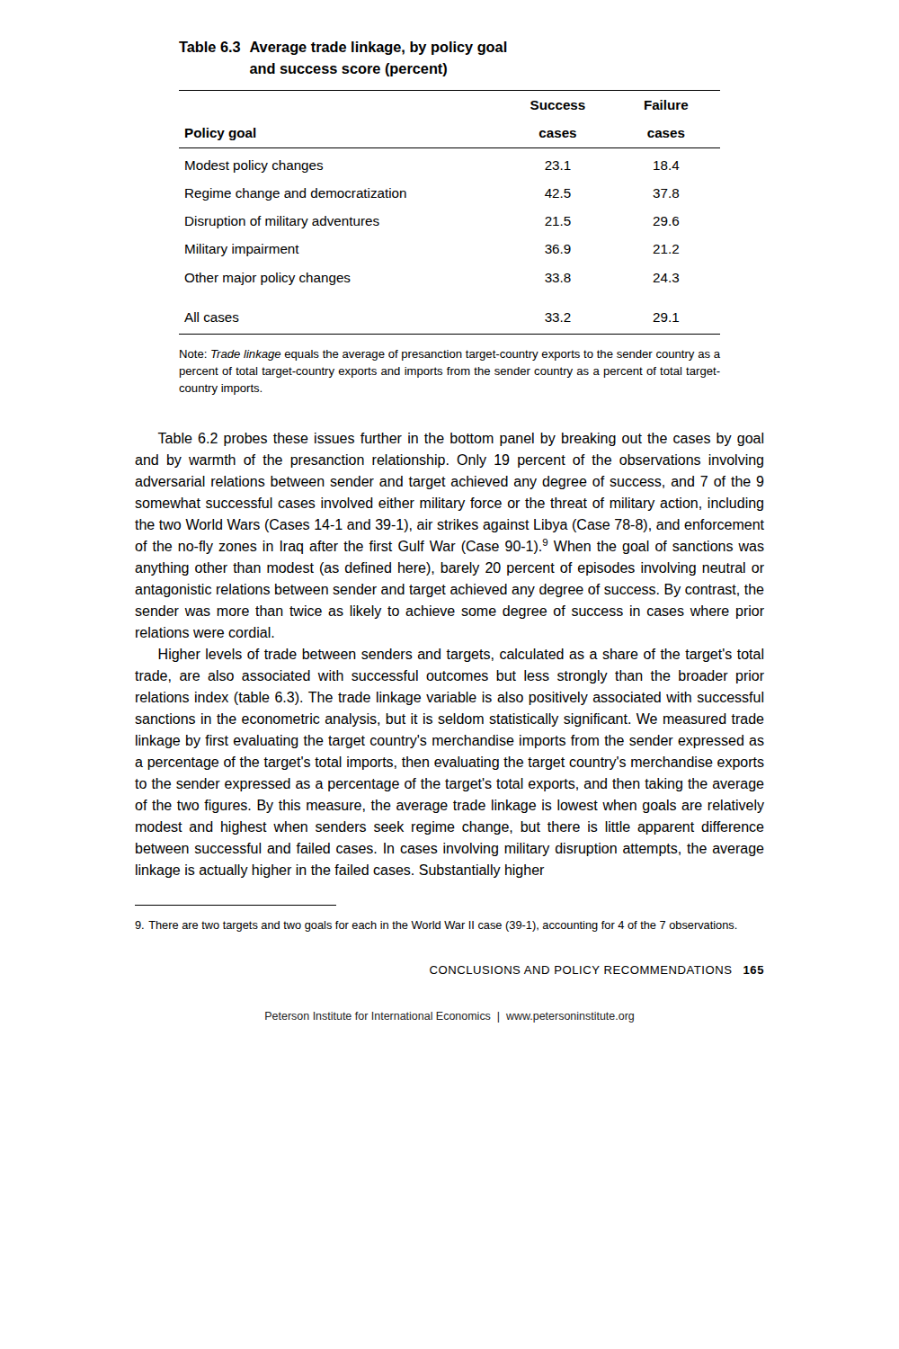Table 6.3 Average trade linkage, by policy goal and success score (percent)
| | Success | Failure |
| --- | --- | --- |
| Policy goal | cases | cases |
| Modest policy changes | 23.1 | 18.4 |
| Regime change and democratization | 42.5 | 37.8 |
| Disruption of military adventures | 21.5 | 29.6 |
| Military impairment | 36.9 | 21.2 |
| Other major policy changes | 33.8 | 24.3 |
| All cases | 33.2 | 29.1 |
Note: Trade linkage equals the average of presanction target-country exports to the sender country as a percent of total target-country exports and imports from the sender country as a percent of total target-country imports.
Table 6.2 probes these issues further in the bottom panel by breaking out the cases by goal and by warmth of the presanction relationship. Only 19 percent of the observations involving adversarial relations between sender and target achieved any degree of success, and 7 of the 9 somewhat successful cases involved either military force or the threat of military action, including the two World Wars (Cases 14-1 and 39-1), air strikes against Libya (Case 78-8), and enforcement of the no-fly zones in Iraq after the first Gulf War (Case 90-1).9 When the goal of sanctions was anything other than modest (as defined here), barely 20 percent of episodes involving neutral or antagonistic relations between sender and target achieved any degree of success. By contrast, the sender was more than twice as likely to achieve some degree of success in cases where prior relations were cordial.
Higher levels of trade between senders and targets, calculated as a share of the target's total trade, are also associated with successful outcomes but less strongly than the broader prior relations index (table 6.3). The trade linkage variable is also positively associated with successful sanctions in the econometric analysis, but it is seldom statistically significant. We measured trade linkage by first evaluating the target country's merchandise imports from the sender expressed as a percentage of the target's total imports, then evaluating the target country's merchandise exports to the sender expressed as a percentage of the target's total exports, and then taking the average of the two figures. By this measure, the average trade linkage is lowest when goals are relatively modest and highest when senders seek regime change, but there is little apparent difference between successful and failed cases. In cases involving military disruption attempts, the average linkage is actually higher in the failed cases. Substantially higher
9. There are two targets and two goals for each in the World War II case (39-1), accounting for 4 of the 7 observations.
CONCLUSIONS AND POLICY RECOMMENDATIONS 165
Peterson Institute for International Economics | www.petersoninstitute.org